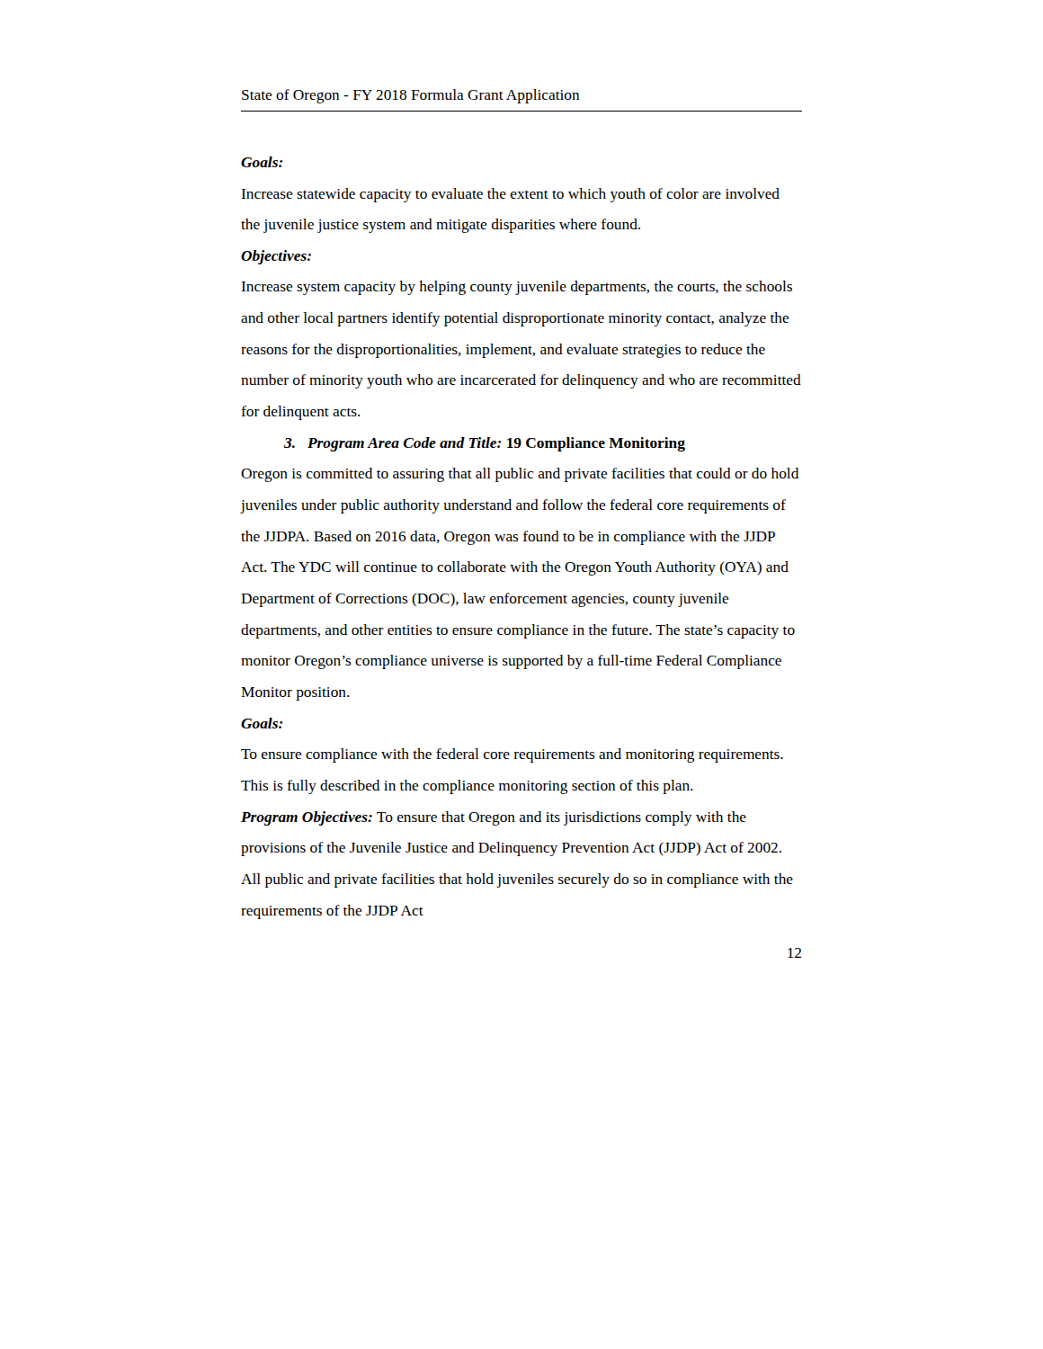State of Oregon - FY 2018 Formula Grant Application
Goals:
Increase statewide capacity to evaluate the extent to which youth of color are involved the juvenile justice system and mitigate disparities where found.
Objectives:
Increase system capacity by helping county juvenile departments, the courts, the schools and other local partners identify potential disproportionate minority contact, analyze the reasons for the disproportionalities, implement, and evaluate strategies to reduce the number of minority youth who are incarcerated for delinquency and who are recommitted for delinquent acts.
3. Program Area Code and Title: 19 Compliance Monitoring
Oregon is committed to assuring that all public and private facilities that could or do hold juveniles under public authority understand and follow the federal core requirements of the JJDPA. Based on 2016 data, Oregon was found to be in compliance with the JJDP Act. The YDC will continue to collaborate with the Oregon Youth Authority (OYA) and Department of Corrections (DOC), law enforcement agencies, county juvenile departments, and other entities to ensure compliance in the future. The state’s capacity to monitor Oregon’s compliance universe is supported by a full-time Federal Compliance Monitor position.
Goals:
To ensure compliance with the federal core requirements and monitoring requirements. This is fully described in the compliance monitoring section of this plan.
Program Objectives: To ensure that Oregon and its jurisdictions comply with the provisions of the Juvenile Justice and Delinquency Prevention Act (JJDP) Act of 2002. All public and private facilities that hold juveniles securely do so in compliance with the requirements of the JJDP Act
12